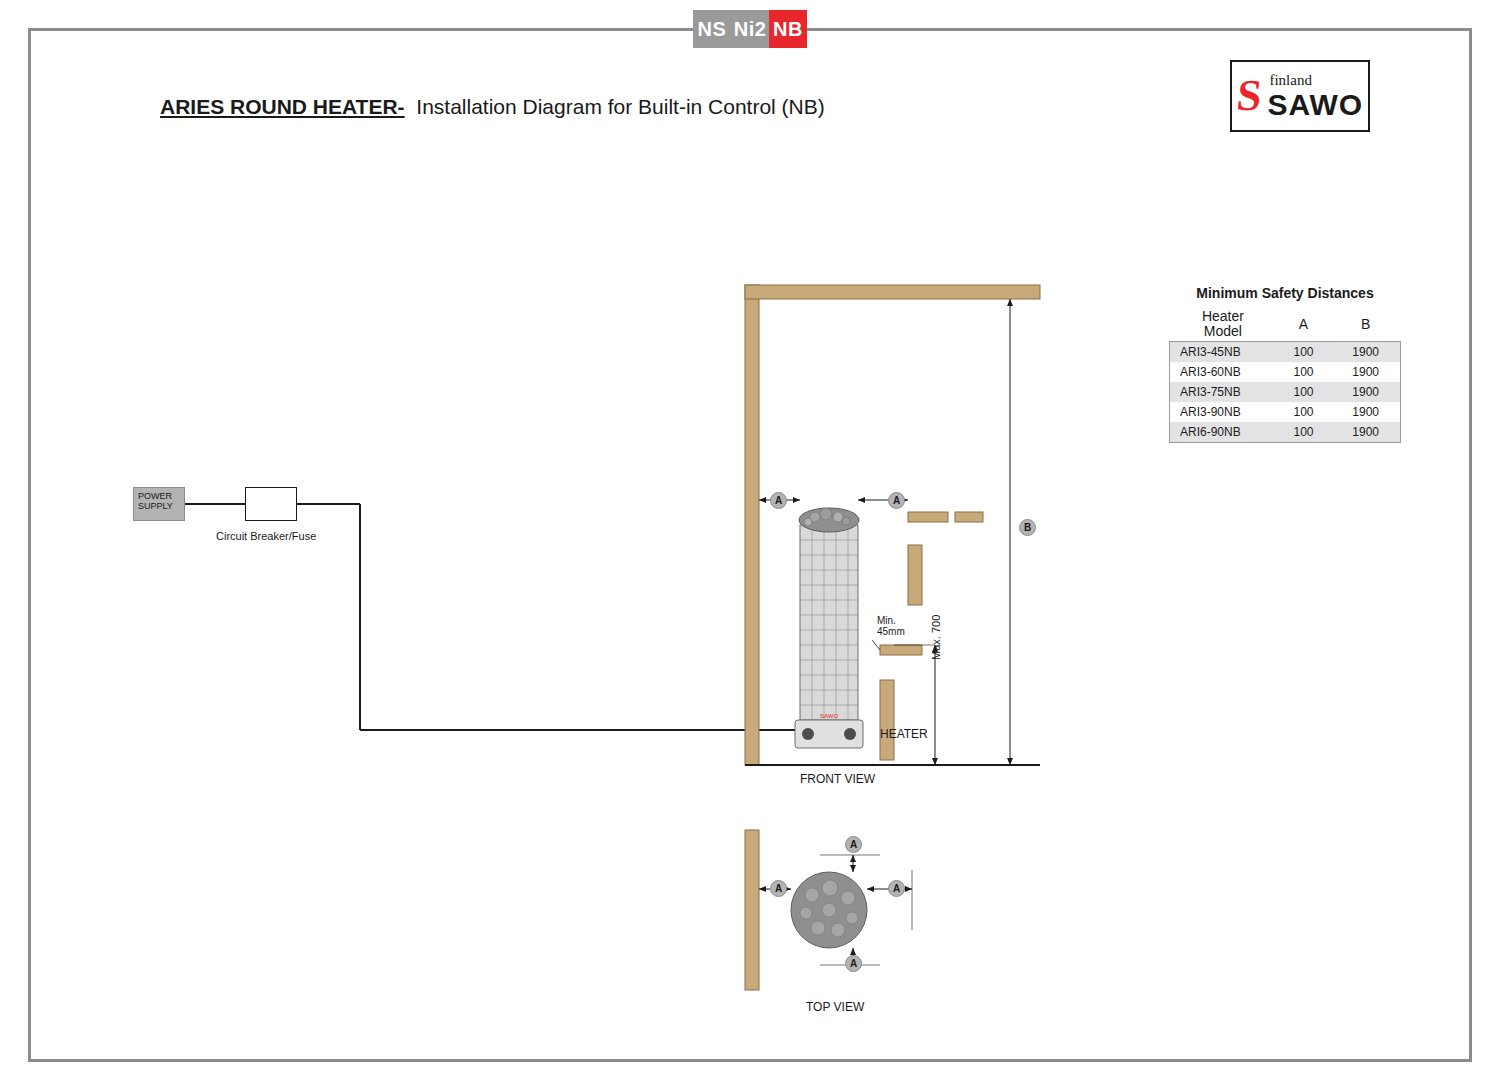NS
Ni2
NB
ARIES ROUND HEATER- Installation Diagram for Built-in Control (NB)
S
finland
SAWO
Minimum Safety Distances
| Heater Model | A | B |
| --- | --- | --- |
| ARI3-45NB | 100 | 1900 |
| ARI3-60NB | 100 | 1900 |
| ARI3-75NB | 100 | 1900 |
| ARI3-90NB | 100 | 1900 |
| ARI6-90NB | 100 | 1900 |
SAWO
POWER
SUPPLY
Circuit Breaker/Fuse
A
A
B
A
A
A
A
Min.
45mm
Max. 700
HEATER
FRONT VIEW
TOP VIEW